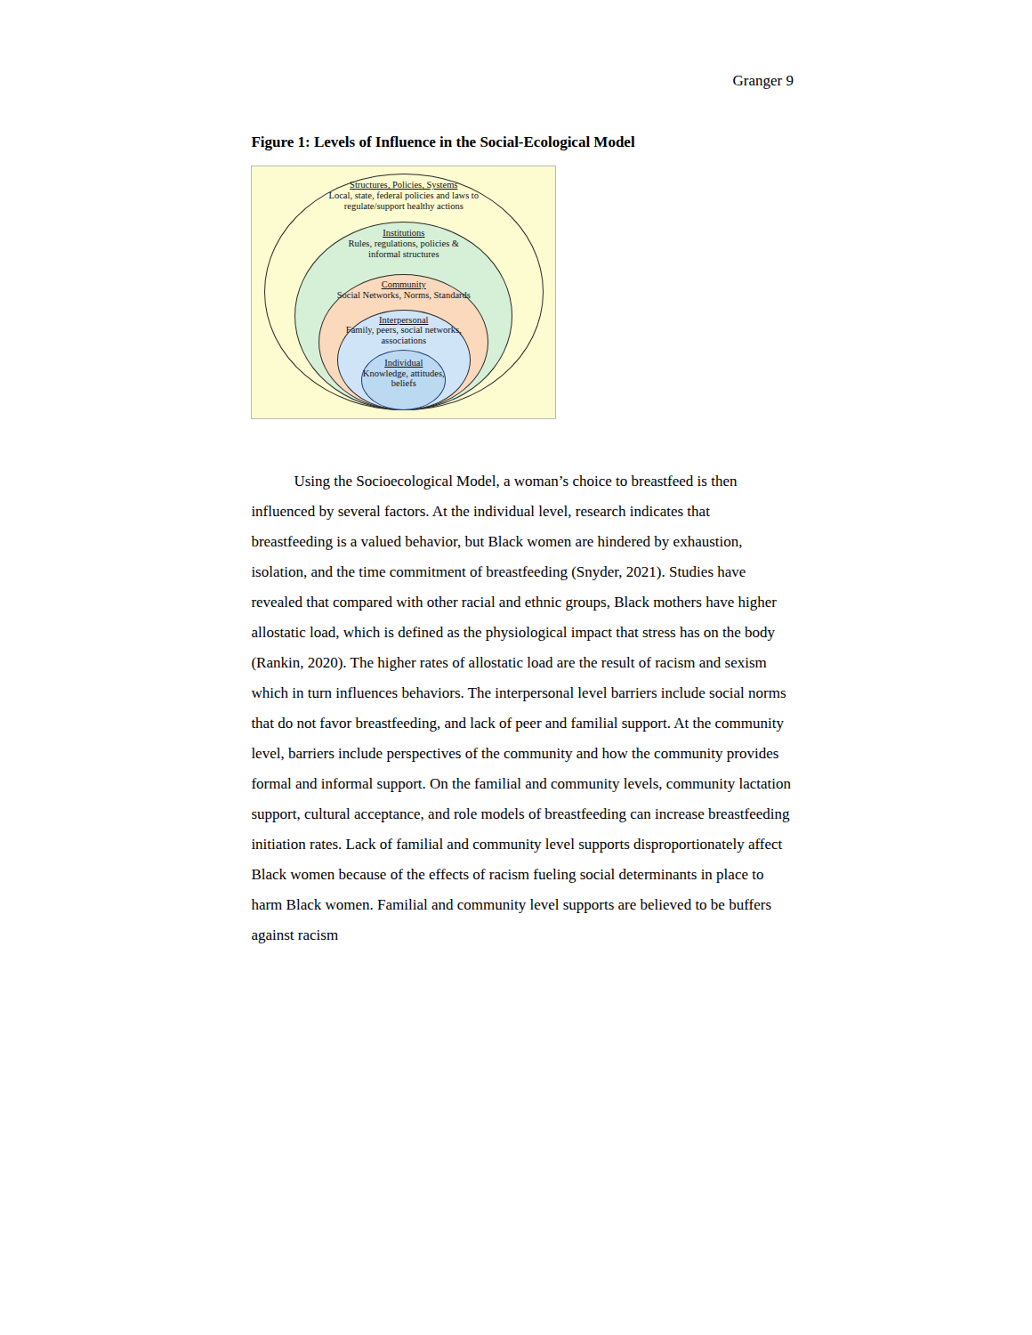Granger 9
Figure 1: Levels of Influence in the Social-Ecological Model
Structures, Policies, Systems
Local, state, federal policies and laws to
regulate/support healthy actions
Institutions
Rules, regulations, policies &
informal structures
Community
Social Networks, Norms, Standards
Interpersonal
Family, peers, social networks,
associations
Individual
Knowledge, attitudes,
beliefs
Using the Socioecological Model, a woman’s choice to breastfeed is then influenced by several factors. At the individual level, research indicates that breastfeeding is a valued behavior, but Black women are hindered by exhaustion, isolation, and the time commitment of breastfeeding (Snyder, 2021). Studies have revealed that compared with other racial and ethnic groups, Black mothers have higher allostatic load, which is defined as the physiological impact that stress has on the body (Rankin, 2020). The higher rates of allostatic load are the result of racism and sexism which in turn influences behaviors. The interpersonal level barriers include social norms that do not favor breastfeeding, and lack of peer and familial support. At the community level, barriers include perspectives of the community and how the community provides formal and informal support. On the familial and community levels, community lactation support, cultural acceptance, and role models of breastfeeding can increase breastfeeding initiation rates. Lack of familial and community level supports disproportionately affect Black women because of the effects of racism fueling social determinants in place to harm Black women. Familial and community level supports are believed to be buffers against racism